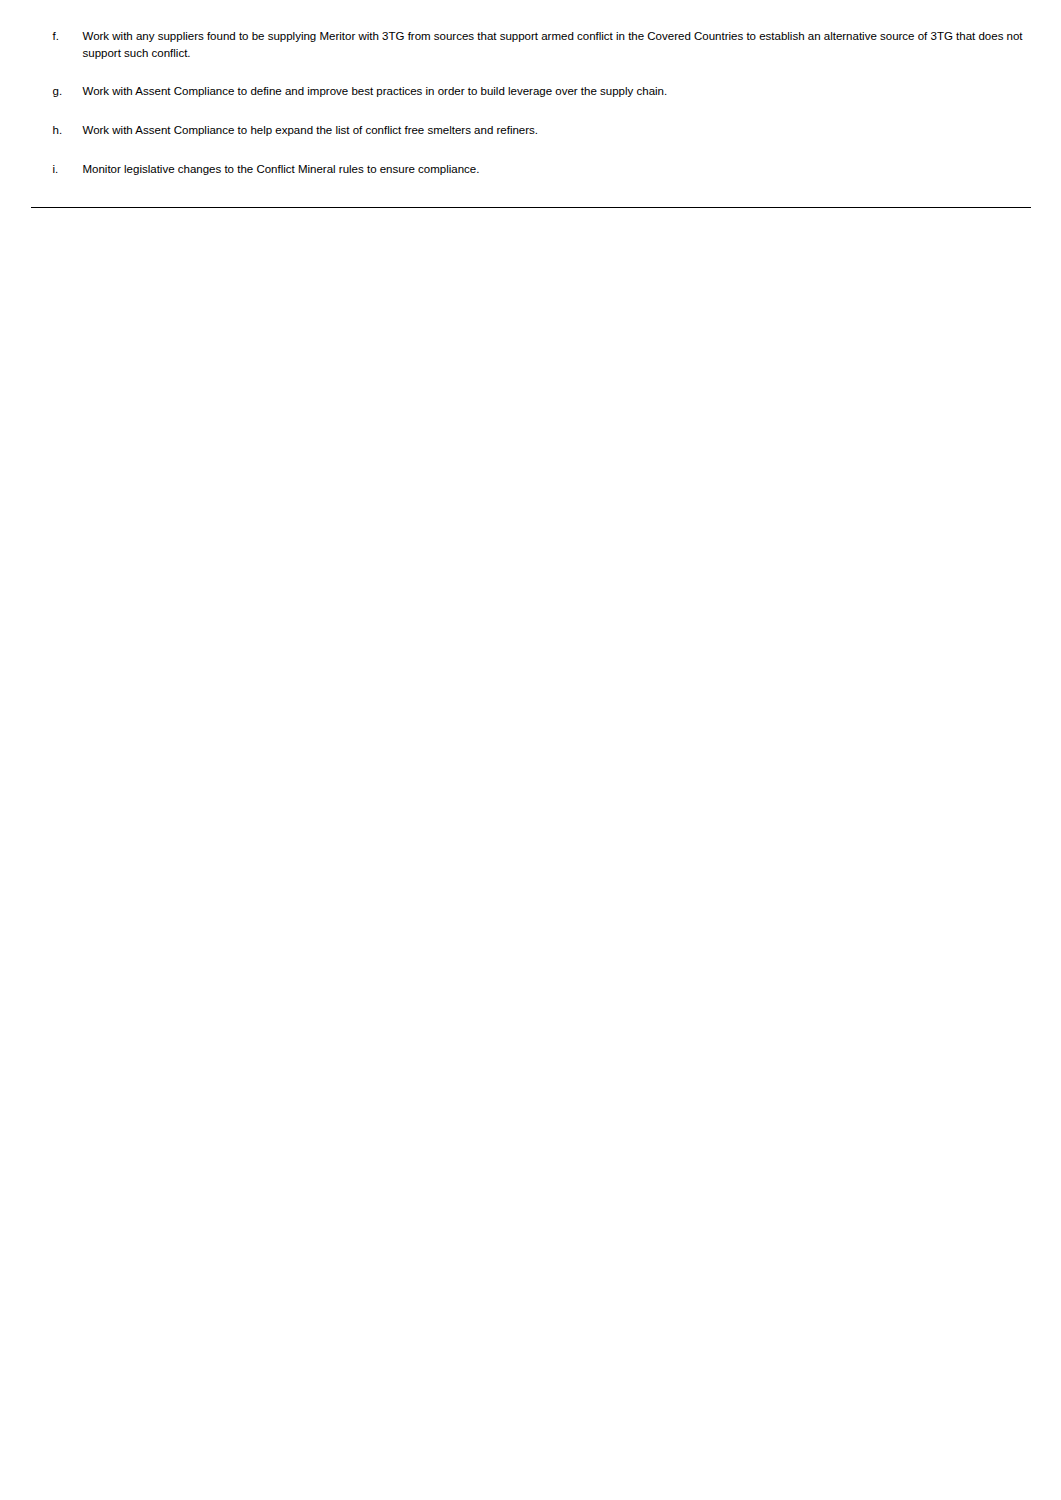f. Work with any suppliers found to be supplying Meritor with 3TG from sources that support armed conflict in the Covered Countries to establish an alternative source of 3TG that does not support such conflict.
g. Work with Assent Compliance to define and improve best practices in order to build leverage over the supply chain.
h. Work with Assent Compliance to help expand the list of conflict free smelters and refiners.
i. Monitor legislative changes to the Conflict Mineral rules to ensure compliance.